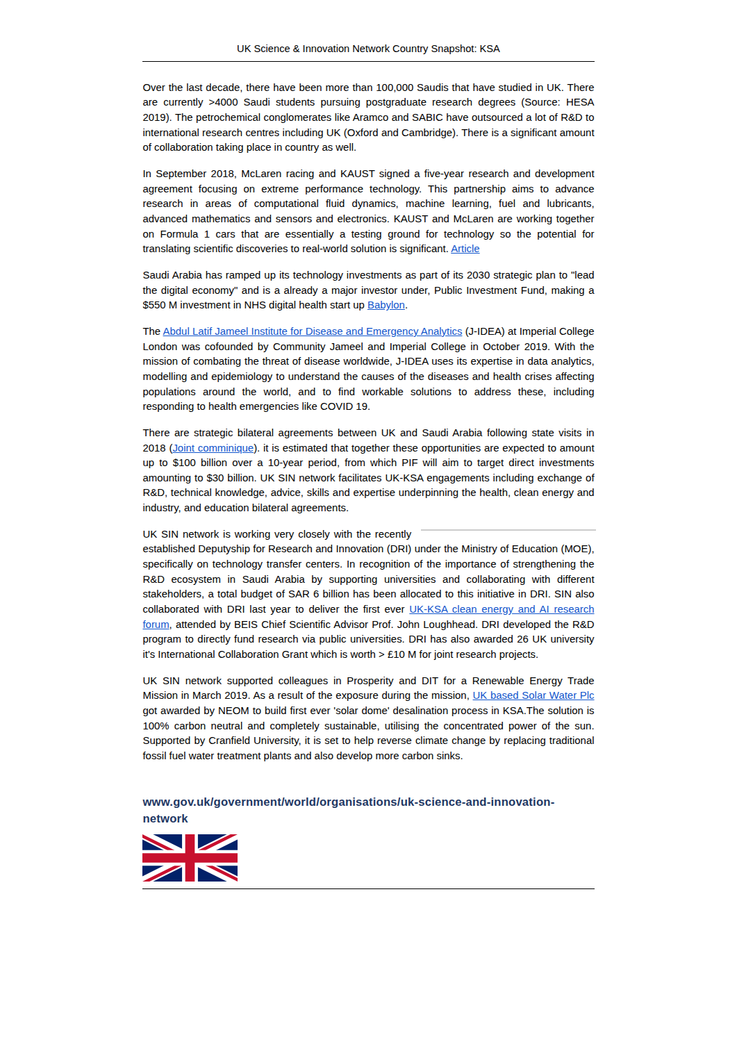UK Science & Innovation Network Country Snapshot: KSA
Over the last decade, there have been more than 100,000 Saudis that have studied in UK. There are currently >4000 Saudi students pursuing postgraduate research degrees (Source: HESA 2019). The petrochemical conglomerates like Aramco and SABIC have outsourced a lot of R&D to international research centres including UK (Oxford and Cambridge). There is a significant amount of collaboration taking place in country as well.
In September 2018, McLaren racing and KAUST signed a five-year research and development agreement focusing on extreme performance technology. This partnership aims to advance research in areas of computational fluid dynamics, machine learning, fuel and lubricants, advanced mathematics and sensors and electronics. KAUST and McLaren are working together on Formula 1 cars that are essentially a testing ground for technology so the potential for translating scientific discoveries to real-world solution is significant. Article
Saudi Arabia has ramped up its technology investments as part of its 2030 strategic plan to "lead the digital economy" and is a already a major investor under, Public Investment Fund, making a $550 M investment in NHS digital health start up Babylon.
The Abdul Latif Jameel Institute for Disease and Emergency Analytics (J-IDEA) at Imperial College London was cofounded by Community Jameel and Imperial College in October 2019. With the mission of combating the threat of disease worldwide, J-IDEA uses its expertise in data analytics, modelling and epidemiology to understand the causes of the diseases and health crises affecting populations around the world, and to find workable solutions to address these, including responding to health emergencies like COVID 19.
There are strategic bilateral agreements between UK and Saudi Arabia following state visits in 2018 (Joint comminique). it is estimated that together these opportunities are expected to amount up to $100 billion over a 10-year period, from which PIF will aim to target direct investments amounting to $30 billion. UK SIN network facilitates UK-KSA engagements including exchange of R&D, technical knowledge, advice, skills and expertise underpinning the health, clean energy and industry, and education bilateral agreements.
UK SIN network is working very closely with the recently established Deputyship for Research and Innovation (DRI) under the Ministry of Education (MOE), specifically on technology transfer centers. In recognition of the importance of strengthening the R&D ecosystem in Saudi Arabia by supporting universities and collaborating with different stakeholders, a total budget of SAR 6 billion has been allocated to this initiative in DRI. SIN also collaborated with DRI last year to deliver the first ever UK-KSA clean energy and AI research forum, attended by BEIS Chief Scientific Advisor Prof. John Loughhead. DRI developed the R&D program to directly fund research via public universities. DRI has also awarded 26 UK university it's International Collaboration Grant which is worth > £10 M for joint research projects.
UK SIN network supported colleagues in Prosperity and DIT for a Renewable Energy Trade Mission in March 2019. As a result of the exposure during the mission, UK based Solar Water Plc got awarded by NEOM to build first ever 'solar dome' desalination process in KSA.The solution is 100% carbon neutral and completely sustainable, utilising the concentrated power of the sun. Supported by Cranfield University, it is set to help reverse climate change by replacing traditional fossil fuel water treatment plants and also develop more carbon sinks.
www.gov.uk/government/world/organisations/uk-science-and-innovation-network